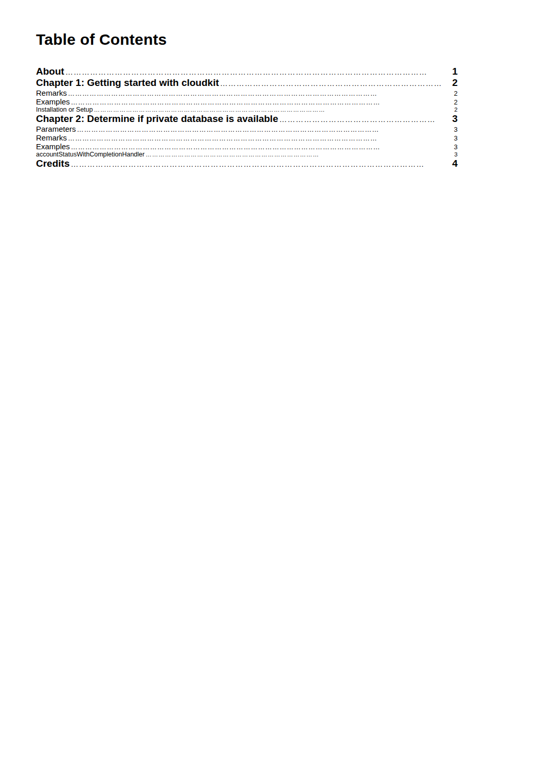Table of Contents
About …………………………………………………………………………………………………………………… 1
Chapter 1: Getting started with cloudkit ……………………………………………………………………… 2
Remarks ………………………………………………………………………………………………………………… 2
Examples ………………………………………………………………………………………………………………… 2
Installation or Setup ……………………………………………………………………………………………… 2
Chapter 2: Determine if private database is available ………………………………………………… 3
Parameters ……………………………………………………………………………………………………………… 3
Remarks ………………………………………………………………………………………………………………… 3
Examples ………………………………………………………………………………………………………………… 3
accountStatusWithCompletionHandler ……………………………………………………………………… 3
Credits ………………………………………………………………………………………………………………… 4